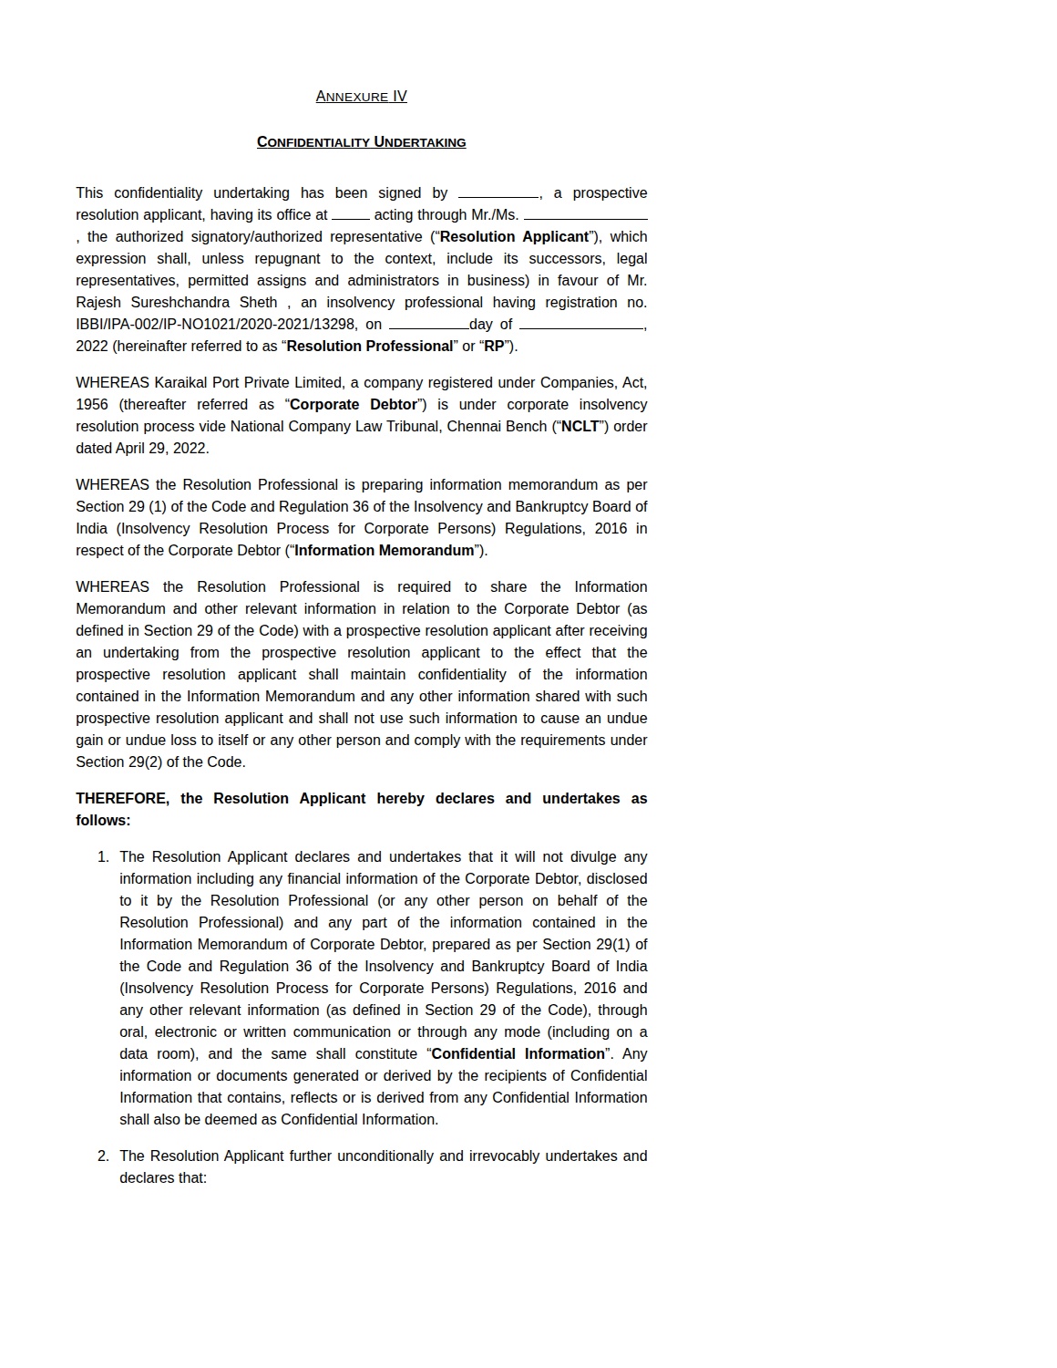ANNEXURE IV
CONFIDENTIALITY UNDERTAKING
This confidentiality undertaking has been signed by , a prospective resolution applicant, having its office at acting through Mr./Ms. , the authorized signatory/authorized representative (“Resolution Applicant”), which expression shall, unless repugnant to the context, include its successors, legal representatives, permitted assigns and administrators in business) in favour of Mr. Rajesh Sureshchandra Sheth , an insolvency professional having registration no. IBBI/IPA-002/IP-NO1021/2020-2021/13298, on day of , 2022 (hereinafter referred to as “Resolution Professional” or “RP”).
WHEREAS Karaikal Port Private Limited, a company registered under Companies, Act, 1956 (thereafter referred as “Corporate Debtor”) is under corporate insolvency resolution process vide National Company Law Tribunal, Chennai Bench (“NCLT”) order dated April 29, 2022.
WHEREAS the Resolution Professional is preparing information memorandum as per Section 29 (1) of the Code and Regulation 36 of the Insolvency and Bankruptcy Board of India (Insolvency Resolution Process for Corporate Persons) Regulations, 2016 in respect of the Corporate Debtor (“Information Memorandum”).
WHEREAS the Resolution Professional is required to share the Information Memorandum and other relevant information in relation to the Corporate Debtor (as defined in Section 29 of the Code) with a prospective resolution applicant after receiving an undertaking from the prospective resolution applicant to the effect that the prospective resolution applicant shall maintain confidentiality of the information contained in the Information Memorandum and any other information shared with such prospective resolution applicant and shall not use such information to cause an undue gain or undue loss to itself or any other person and comply with the requirements under Section 29(2) of the Code.
THEREFORE, the Resolution Applicant hereby declares and undertakes as follows:
The Resolution Applicant declares and undertakes that it will not divulge any information including any financial information of the Corporate Debtor, disclosed to it by the Resolution Professional (or any other person on behalf of the Resolution Professional) and any part of the information contained in the Information Memorandum of Corporate Debtor, prepared as per Section 29(1) of the Code and Regulation 36 of the Insolvency and Bankruptcy Board of India (Insolvency Resolution Process for Corporate Persons) Regulations, 2016 and any other relevant information (as defined in Section 29 of the Code), through oral, electronic or written communication or through any mode (including on a data room), and the same shall constitute “Confidential Information”. Any information or documents generated or derived by the recipients of Confidential Information that contains, reflects or is derived from any Confidential Information shall also be deemed as Confidential Information.
The Resolution Applicant further unconditionally and irrevocably undertakes and declares that: